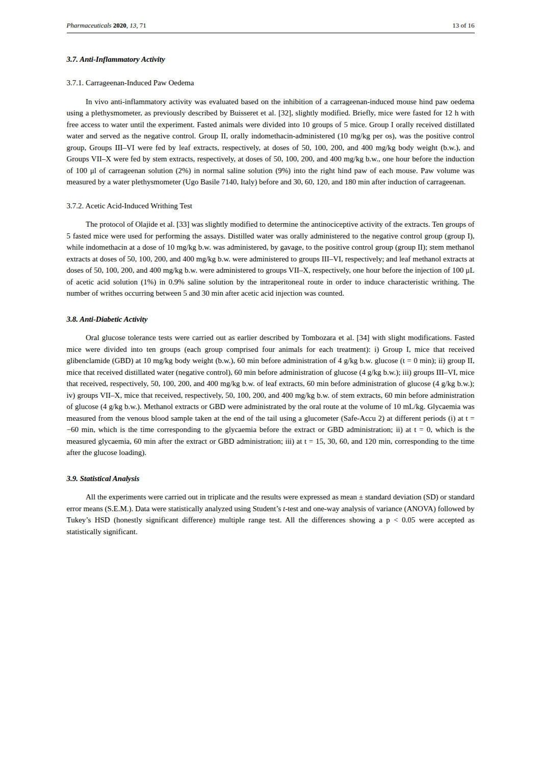Pharmaceuticals 2020, 13, 71
13 of 16
3.7. Anti-Inflammatory Activity
3.7.1. Carrageenan-Induced Paw Oedema
In vivo anti-inflammatory activity was evaluated based on the inhibition of a carrageenan-induced mouse hind paw oedema using a plethysmometer, as previously described by Buisseret et al. [32], slightly modified. Briefly, mice were fasted for 12 h with free access to water until the experiment. Fasted animals were divided into 10 groups of 5 mice. Group I orally received distillated water and served as the negative control. Group II, orally indomethacin-administered (10 mg/kg per os), was the positive control group, Groups III–VI were fed by leaf extracts, respectively, at doses of 50, 100, 200, and 400 mg/kg body weight (b.w.), and Groups VII–X were fed by stem extracts, respectively, at doses of 50, 100, 200, and 400 mg/kg b.w., one hour before the induction of 100 μl of carrageenan solution (2%) in normal saline solution (9%) into the right hind paw of each mouse. Paw volume was measured by a water plethysmometer (Ugo Basile 7140, Italy) before and 30, 60, 120, and 180 min after induction of carrageenan.
3.7.2. Acetic Acid-Induced Writhing Test
The protocol of Olajide et al. [33] was slightly modified to determine the antinociceptive activity of the extracts. Ten groups of 5 fasted mice were used for performing the assays. Distilled water was orally administered to the negative control group (group I), while indomethacin at a dose of 10 mg/kg b.w. was administered, by gavage, to the positive control group (group II); stem methanol extracts at doses of 50, 100, 200, and 400 mg/kg b.w. were administered to groups III–VI, respectively; and leaf methanol extracts at doses of 50, 100, 200, and 400 mg/kg b.w. were administered to groups VII–X, respectively, one hour before the injection of 100 μL of acetic acid solution (1%) in 0.9% saline solution by the intraperitoneal route in order to induce characteristic writhing. The number of writhes occurring between 5 and 30 min after acetic acid injection was counted.
3.8. Anti-Diabetic Activity
Oral glucose tolerance tests were carried out as earlier described by Tombozara et al. [34] with slight modifications. Fasted mice were divided into ten groups (each group comprised four animals for each treatment): i) Group I, mice that received glibenclamide (GBD) at 10 mg/kg body weight (b.w.), 60 min before administration of 4 g/kg b.w. glucose (t = 0 min); ii) group II, mice that received distillated water (negative control), 60 min before administration of glucose (4 g/kg b.w.); iii) groups III–VI, mice that received, respectively, 50, 100, 200, and 400 mg/kg b.w. of leaf extracts, 60 min before administration of glucose (4 g/kg b.w.); iv) groups VII–X, mice that received, respectively, 50, 100, 200, and 400 mg/kg b.w. of stem extracts, 60 min before administration of glucose (4 g/kg b.w.). Methanol extracts or GBD were administrated by the oral route at the volume of 10 mL/kg. Glycaemia was measured from the venous blood sample taken at the end of the tail using a glucometer (Safe-Accu 2) at different periods (i) at t = −60 min, which is the time corresponding to the glycaemia before the extract or GBD administration; ii) at t = 0, which is the measured glycaemia, 60 min after the extract or GBD administration; iii) at t = 15, 30, 60, and 120 min, corresponding to the time after the glucose loading).
3.9. Statistical Analysis
All the experiments were carried out in triplicate and the results were expressed as mean ± standard deviation (SD) or standard error means (S.E.M.). Data were statistically analyzed using Student’s t-test and one-way analysis of variance (ANOVA) followed by Tukey’s HSD (honestly significant difference) multiple range test. All the differences showing a p < 0.05 were accepted as statistically significant.